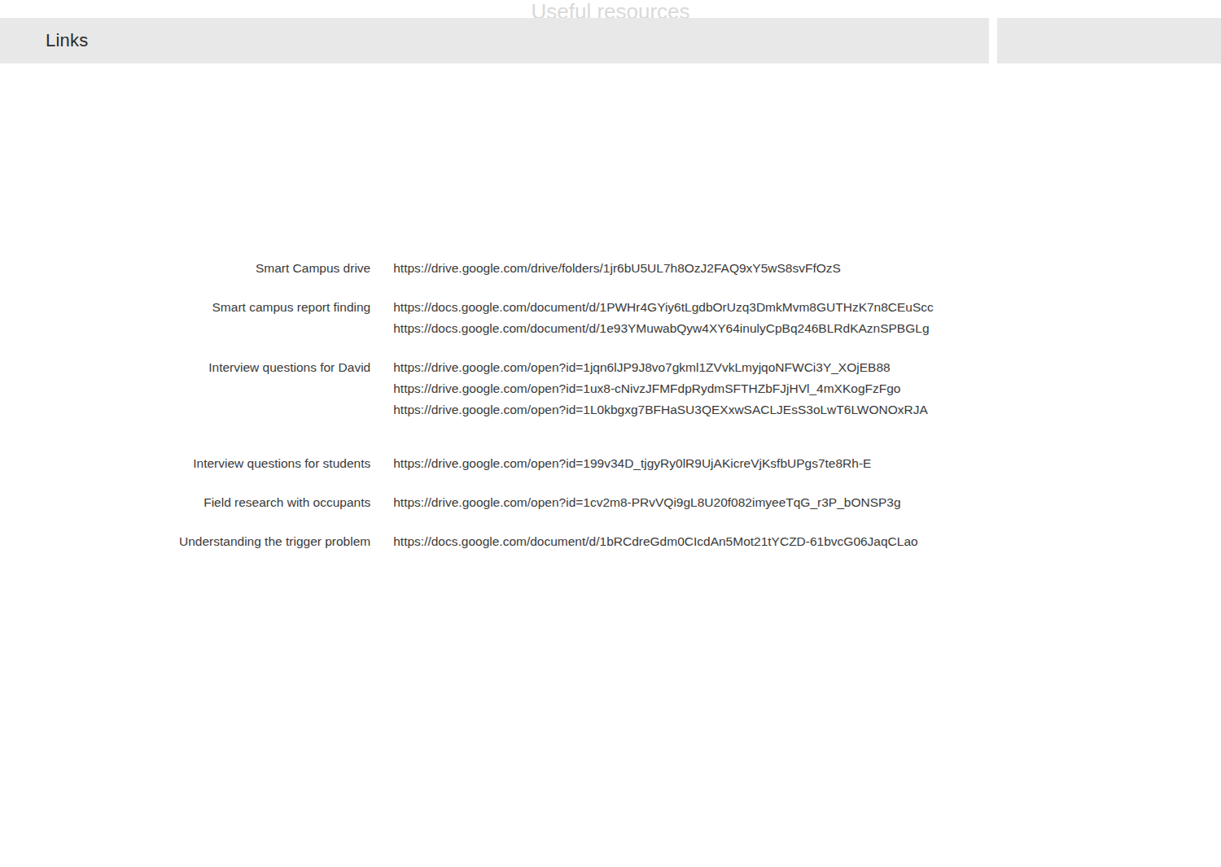Useful resources
Links
| Smart Campus drive | https://drive.google.com/drive/folders/1jr6bU5UL7h8OzJ2FAQ9xY5wS8svFfOzS |
| Smart campus report finding | https://docs.google.com/document/d/1PWHr4GYiy6tLgdbOrUzq3DmkMvm8GUTHzK7n8CEuScc https://docs.google.com/document/d/1e93YMuwabQyw4XY64inulyCpBq246BLRdKAznSPBGLg |
| Interview questions for David | https://drive.google.com/open?id=1jqn6lJP9J8vo7gkml1ZVvkLmyjqoNFWCi3Y_XOjEB88 https://drive.google.com/open?id=1ux8-cNivzJFMFdpRydmSFTHZbFJjHVl_4mXKogFzFgo https://drive.google.com/open?id=1L0kbgxg7BFHaSU3QEXxwSACLJEsS3oLwT6LWONOxRJA |
| Interview questions for students | https://drive.google.com/open?id=199v34D_tjgyRy0lR9UjAKicreVjKsfbUPgs7te8Rh-E |
| Field research with occupants | https://drive.google.com/open?id=1cv2m8-PRvVQi9gL8U20f082imyeeTqG_r3P_bONSP3g |
| Understanding the trigger problem | https://docs.google.com/document/d/1bRCdreGdm0CIcdAn5Mot21tYCZD-61bvcG06JaqCLao |